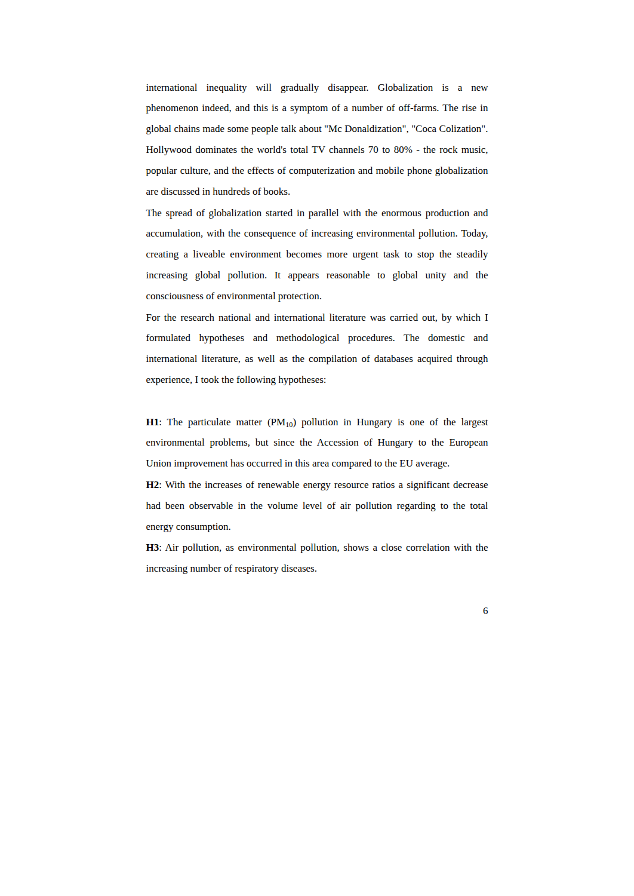international inequality will gradually disappear. Globalization is a new phenomenon indeed, and this is a symptom of a number of off-farms. The rise in global chains made some people talk about "Mc Donaldization", "Coca Colization". Hollywood dominates the world's total TV channels 70 to 80% - the rock music, popular culture, and the effects of computerization and mobile phone globalization are discussed in hundreds of books.
The spread of globalization started in parallel with the enormous production and accumulation, with the consequence of increasing environmental pollution. Today, creating a liveable environment becomes more urgent task to stop the steadily increasing global pollution. It appears reasonable to global unity and the consciousness of environmental protection.
For the research national and international literature was carried out, by which I formulated hypotheses and methodological procedures. The domestic and international literature, as well as the compilation of databases acquired through experience, I took the following hypotheses:
H1: The particulate matter (PM10) pollution in Hungary is one of the largest environmental problems, but since the Accession of Hungary to the European Union improvement has occurred in this area compared to the EU average.
H2: With the increases of renewable energy resource ratios a significant decrease had been observable in the volume level of air pollution regarding to the total energy consumption.
H3: Air pollution, as environmental pollution, shows a close correlation with the increasing number of respiratory diseases.
6